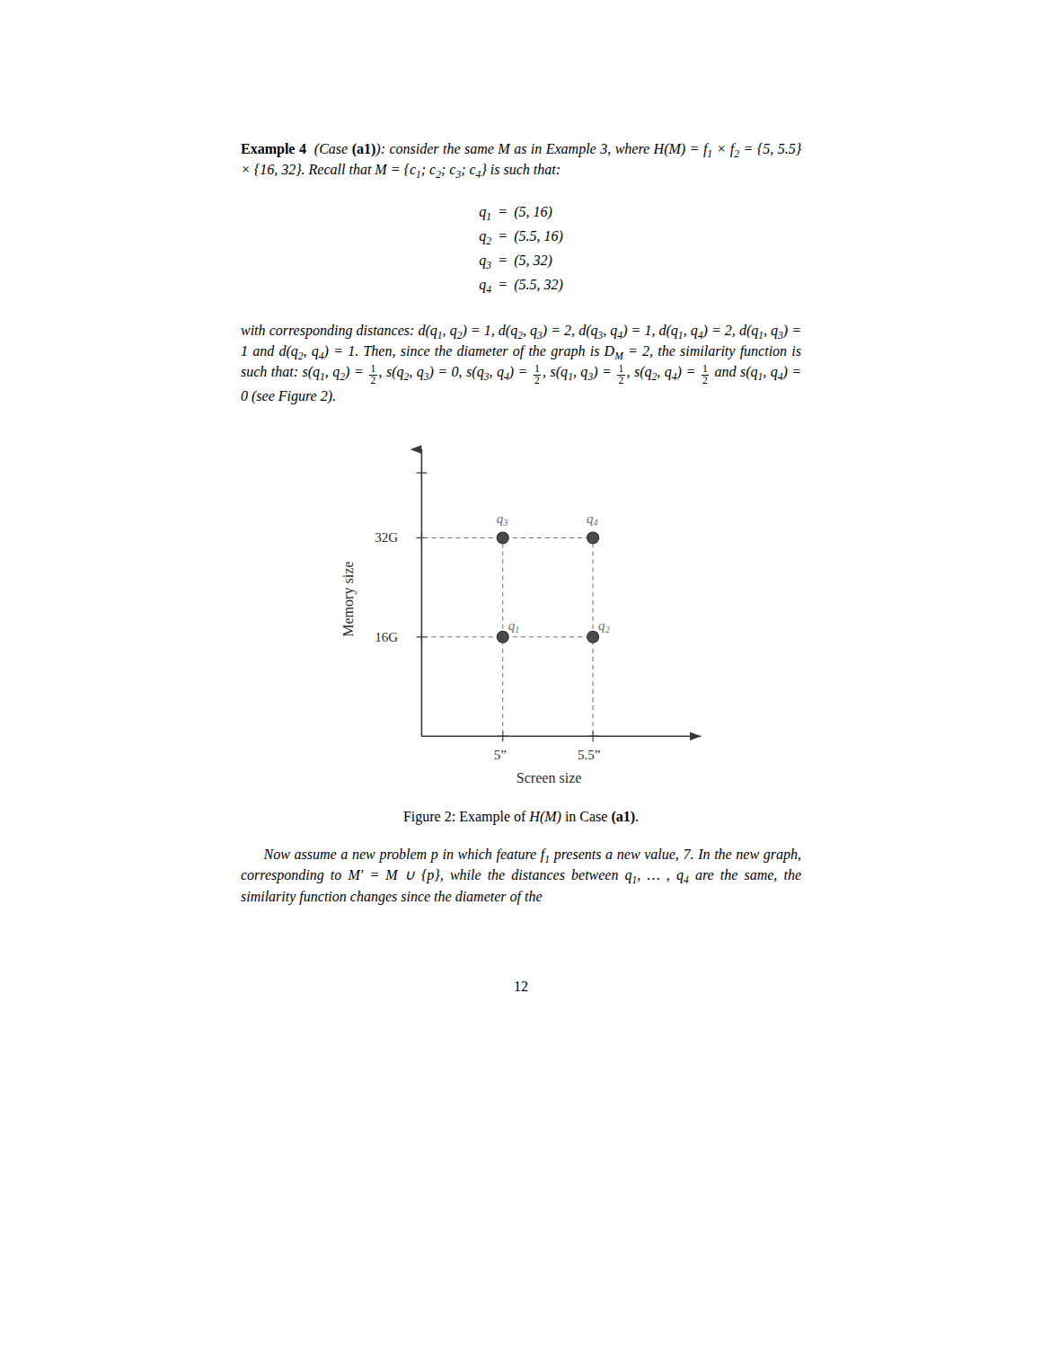Example 4 (Case (a1)): consider the same M as in Example 3, where H(M) = f1 × f2 = {5, 5.5} × {16, 32}. Recall that M = {c1; c2; c3; c4} is such that:
| q 1 | = | (5, 16) |
| q 2 | = | (5.5, 16) |
| q 3 | = | (5, 32) |
| q 4 | = | (5.5, 32) |
with corresponding distances: d(q1, q2) = 1, d(q2, q3) = 2, d(q3, q4) = 1, d(q1, q4) = 2, d(q1, q3) = 1 and d(q2, q4) = 1. Then, since the diameter of the graph is DM = 2, the similarity function is such that: s(q1, q2) = 12, s(q2, q3) = 0, s(q3, q4) = 12, s(q1, q3) = 12, s(q2, q4) = 12 and s(q1, q4) = 0 (see Figure 2).
q3 q4 q1 q2 32G 16G 5” 5.5” Screen size Memory size
Figure 2: Example of H(M) in Case (a1).
Now assume a new problem p in which feature f1 presents a new value, 7. In the new graph, corresponding to M′ = M ∪ {p}, while the distances between q1, … , q4 are the same, the similarity function changes since the diameter of the
12